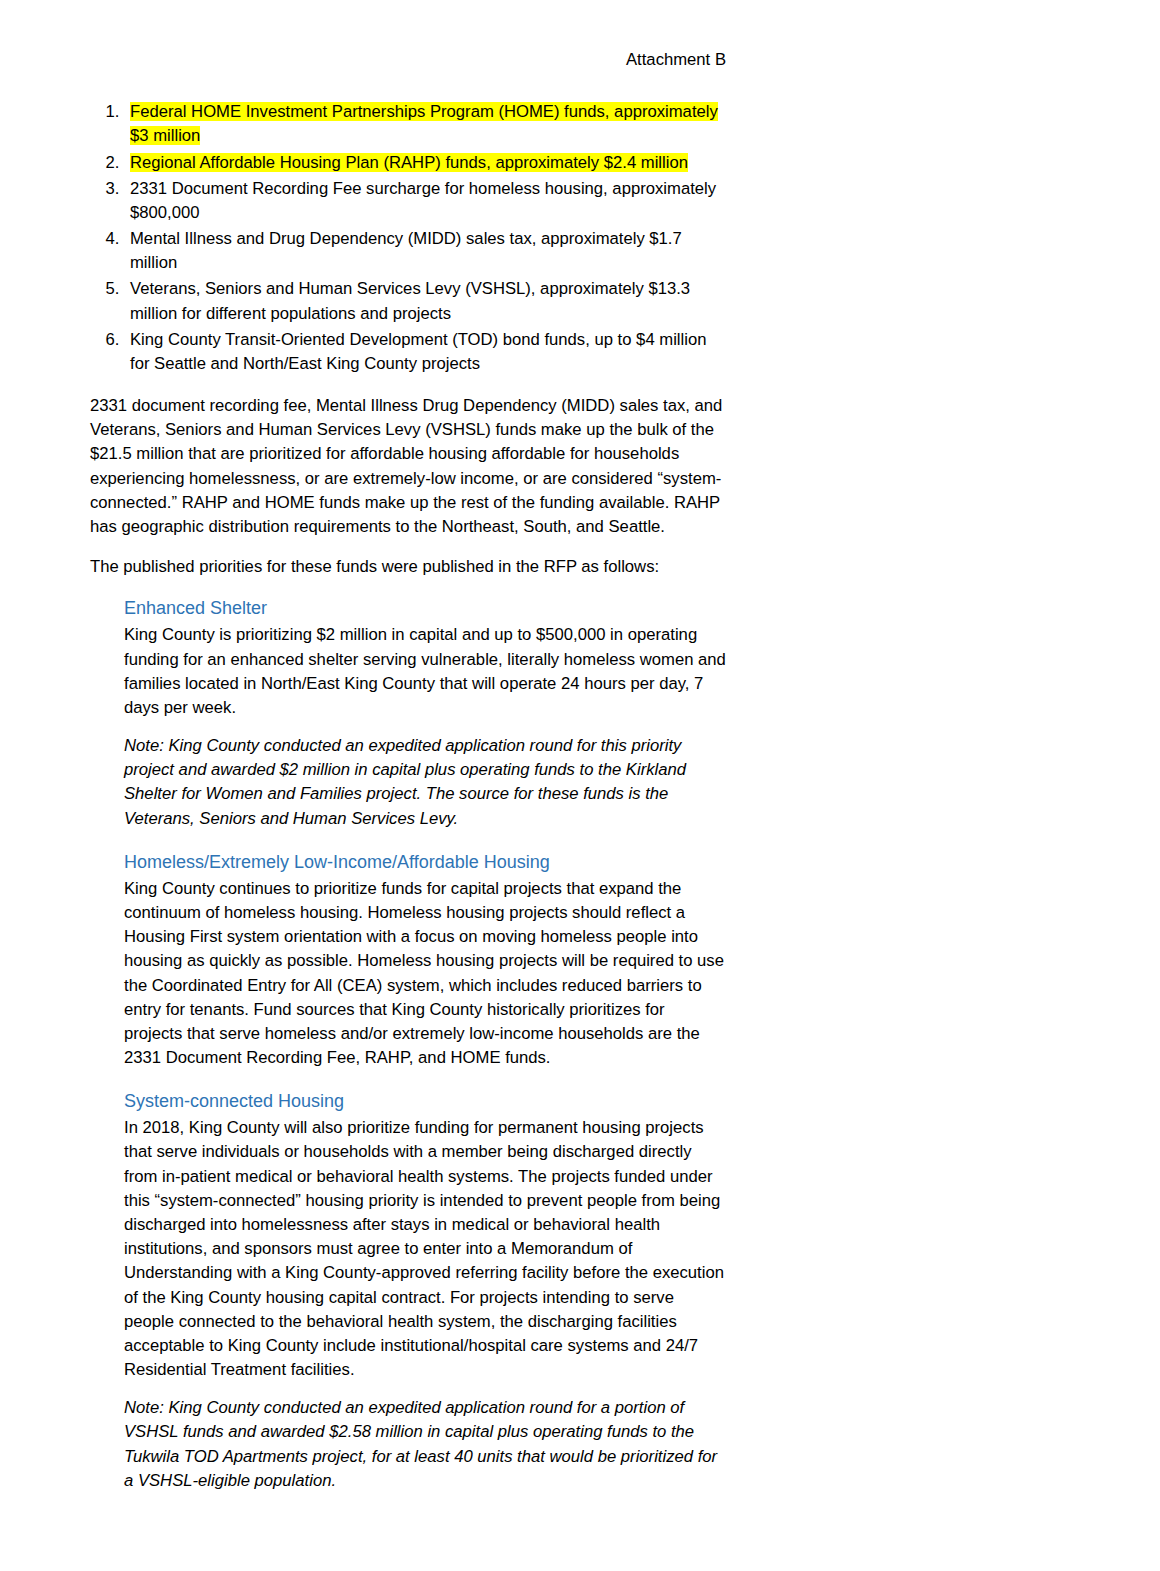Attachment B
Federal HOME Investment Partnerships Program (HOME) funds, approximately $3 million
Regional Affordable Housing Plan (RAHP) funds, approximately $2.4 million
2331 Document Recording Fee surcharge for homeless housing, approximately $800,000
Mental Illness and Drug Dependency (MIDD) sales tax, approximately $1.7 million
Veterans, Seniors and Human Services Levy (VSHSL), approximately $13.3 million for different populations and projects
King County Transit-Oriented Development (TOD) bond funds, up to $4 million for Seattle and North/East King County projects
2331 document recording fee, Mental Illness Drug Dependency (MIDD) sales tax, and Veterans, Seniors and Human Services Levy (VSHSL) funds make up the bulk of the $21.5 million that are prioritized for affordable housing affordable for households experiencing homelessness, or are extremely-low income, or are considered “system-connected.” RAHP and HOME funds make up the rest of the funding available. RAHP has geographic distribution requirements to the Northeast, South, and Seattle.
The published priorities for these funds were published in the RFP as follows:
Enhanced Shelter
King County is prioritizing $2 million in capital and up to $500,000 in operating funding for an enhanced shelter serving vulnerable, literally homeless women and families located in North/East King County that will operate 24 hours per day, 7 days per week.
Note: King County conducted an expedited application round for this priority project and awarded $2 million in capital plus operating funds to the Kirkland Shelter for Women and Families project. The source for these funds is the Veterans, Seniors and Human Services Levy.
Homeless/Extremely Low-Income/Affordable Housing
King County continues to prioritize funds for capital projects that expand the continuum of homeless housing. Homeless housing projects should reflect a Housing First system orientation with a focus on moving homeless people into housing as quickly as possible. Homeless housing projects will be required to use the Coordinated Entry for All (CEA) system, which includes reduced barriers to entry for tenants. Fund sources that King County historically prioritizes for projects that serve homeless and/or extremely low-income households are the 2331 Document Recording Fee, RAHP, and HOME funds.
System-connected Housing
In 2018, King County will also prioritize funding for permanent housing projects that serve individuals or households with a member being discharged directly from in-patient medical or behavioral health systems. The projects funded under this “system-connected” housing priority is intended to prevent people from being discharged into homelessness after stays in medical or behavioral health institutions, and sponsors must agree to enter into a Memorandum of Understanding with a King County-approved referring facility before the execution of the King County housing capital contract. For projects intending to serve people connected to the behavioral health system, the discharging facilities acceptable to King County include institutional/hospital care systems and 24/7 Residential Treatment facilities.
Note: King County conducted an expedited application round for a portion of VSHSL funds and awarded $2.58 million in capital plus operating funds to the Tukwila TOD Apartments project, for at least 40 units that would be prioritized for a VSHSL-eligible population.